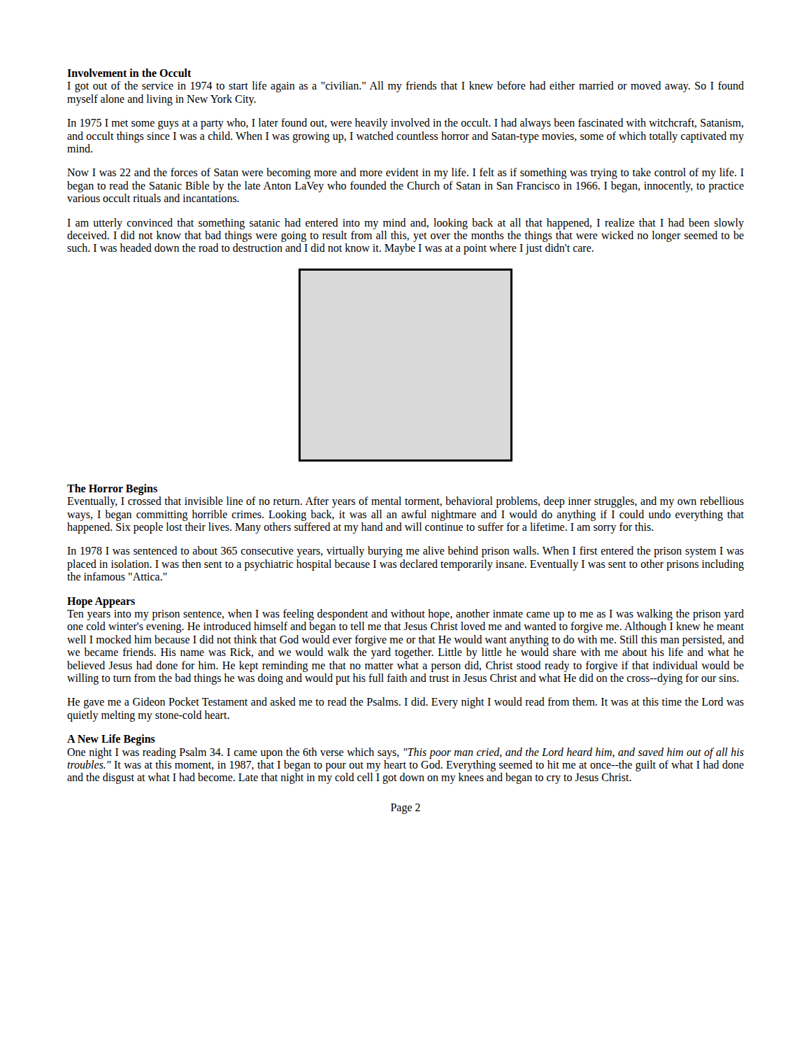Involvement in the Occult
I got out of the service in 1974 to start life again as a "civilian." All my friends that I knew before had either married or moved away. So I found myself alone and living in New York City.
In 1975 I met some guys at a party who, I later found out, were heavily involved in the occult. I had always been fascinated with witchcraft, Satanism, and occult things since I was a child. When I was growing up, I watched countless horror and Satan-type movies, some of which totally captivated my mind.
Now I was 22 and the forces of Satan were becoming more and more evident in my life. I felt as if something was trying to take control of my life. I began to read the Satanic Bible by the late Anton LaVey who founded the Church of Satan in San Francisco in 1966. I began, innocently, to practice various occult rituals and incantations.
I am utterly convinced that something satanic had entered into my mind and, looking back at all that happened, I realize that I had been slowly deceived. I did not know that bad things were going to result from all this, yet over the months the things that were wicked no longer seemed to be such. I was headed down the road to destruction and I did not know it. Maybe I was at a point where I just didn't care.
The Horror Begins
Eventually, I crossed that invisible line of no return. After years of mental torment, behavioral problems, deep inner struggles, and my own rebellious ways, I began committing horrible crimes. Looking back, it was all an awful nightmare and I would do anything if I could undo everything that happened. Six people lost their lives. Many others suffered at my hand and will continue to suffer for a lifetime. I am sorry for this.
In 1978 I was sentenced to about 365 consecutive years, virtually burying me alive behind prison walls. When I first entered the prison system I was placed in isolation. I was then sent to a psychiatric hospital because I was declared temporarily insane. Eventually I was sent to other prisons including the infamous "Attica."
Hope Appears
Ten years into my prison sentence, when I was feeling despondent and without hope, another inmate came up to me as I was walking the prison yard one cold winter's evening. He introduced himself and began to tell me that Jesus Christ loved me and wanted to forgive me. Although I knew he meant well I mocked him because I did not think that God would ever forgive me or that He would want anything to do with me. Still this man persisted, and we became friends. His name was Rick, and we would walk the yard together. Little by little he would share with me about his life and what he believed Jesus had done for him. He kept reminding me that no matter what a person did, Christ stood ready to forgive if that individual would be willing to turn from the bad things he was doing and would put his full faith and trust in Jesus Christ and what He did on the cross--dying for our sins.
He gave me a Gideon Pocket Testament and asked me to read the Psalms. I did. Every night I would read from them. It was at this time the Lord was quietly melting my stone-cold heart.
A New Life Begins
One night I was reading Psalm 34. I came upon the 6th verse which says, "This poor man cried, and the Lord heard him, and saved him out of all his troubles." It was at this moment, in 1987, that I began to pour out my heart to God. Everything seemed to hit me at once--the guilt of what I had done and the disgust at what I had become. Late that night in my cold cell I got down on my knees and began to cry to Jesus Christ.
Page 2